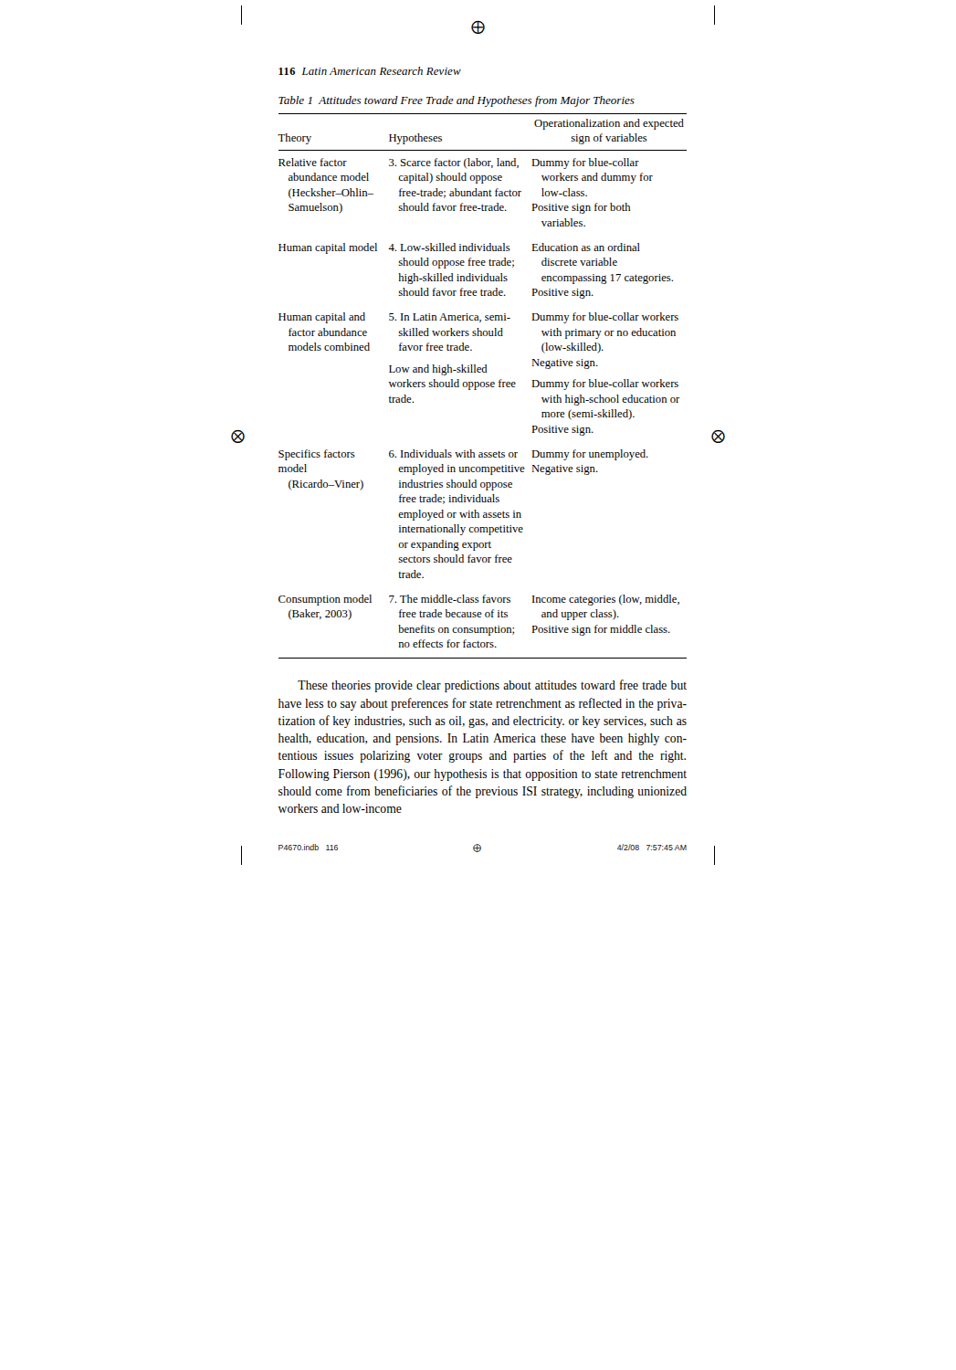⨁ ⨂ ⨂
116 Latin American Research Review
Table 1 Attitudes toward Free Trade and Hypotheses from Major Theories
| Theory | Hypotheses | Operationalization and expected sign of variables |
| --- | --- | --- |
| Relative factor abundance model (Hecksher–Ohlin– Samuelson) | 3. Scarce factor (labor, land, capital) should oppose free-trade; abundant factor should favor free-trade. | Dummy for blue-collar workers and dummy for low-class. Positive sign for both variables. |
| Human capital model | 4. Low-skilled individuals should oppose free trade; high-skilled individuals should favor free trade. | Education as an ordinal discrete variable encompassing 17 categories. Positive sign. |
| Human capital and factor abundance models combined | 5. In Latin America, semi-skilled workers should favor free trade. Low and high-skilled workers should oppose free trade. | Dummy for blue-collar workers with primary or no education (low-skilled). Negative sign. Dummy for blue-collar workers with high-school education or more (semi-skilled). Positive sign. |
| Specifics factors model (Ricardo–Viner) | 6. Individuals with assets or employed in uncompetitive industries should oppose free trade; individuals employed or with assets in internationally competitive or expanding export sectors should favor free trade. | Dummy for unemployed. Negative sign. |
| Consumption model (Baker, 2003) | 7. The middle-class favors free trade because of its benefits on consumption; no effects for factors. | Income categories (low, middle, and upper class). Positive sign for middle class. |
These theories provide clear predictions about attitudes toward free trade but have less to say about preferences for state retrenchment as reflected in the privatization of key industries, such as oil, gas, and electricity. or key services, such as health, education, and pensions. In Latin America these have been highly contentious issues polarizing voter groups and parties of the left and the right. Following Pierson (1996), our hypothesis is that opposition to state retrenchment should come from beneficiaries of the previous ISI strategy, including unionized workers and low-income
P4670.indb 116 ⨁ 4/2/08 7:57:45 AM